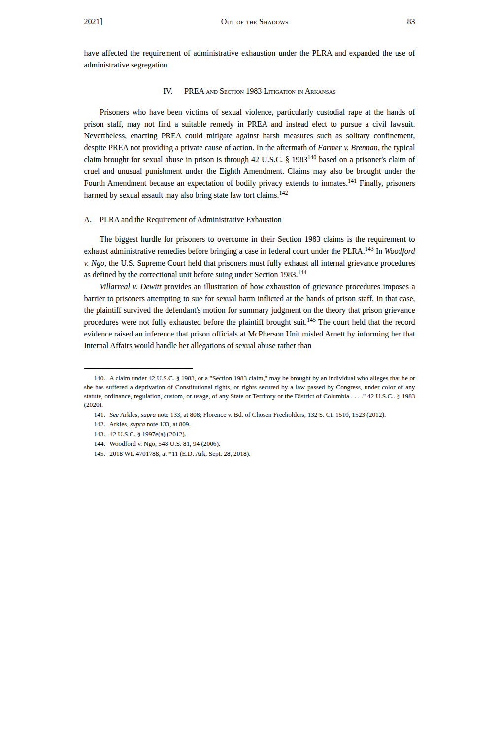2021] Out of the Shadows 83
have affected the requirement of administrative exhaustion under the PLRA and expanded the use of administrative segregation.
IV. PREA and Section 1983 Litigation in Arkansas
Prisoners who have been victims of sexual violence, particularly custodial rape at the hands of prison staff, may not find a suitable remedy in PREA and instead elect to pursue a civil lawsuit. Nevertheless, enacting PREA could mitigate against harsh measures such as solitary confinement, despite PREA not providing a private cause of action. In the aftermath of Farmer v. Brennan, the typical claim brought for sexual abuse in prison is through 42 U.S.C. § 1983140 based on a prisoner's claim of cruel and unusual punishment under the Eighth Amendment. Claims may also be brought under the Fourth Amendment because an expectation of bodily privacy extends to inmates.141 Finally, prisoners harmed by sexual assault may also bring state law tort claims.142
A. PLRA and the Requirement of Administrative Exhaustion
The biggest hurdle for prisoners to overcome in their Section 1983 claims is the requirement to exhaust administrative remedies before bringing a case in federal court under the PLRA.143 In Woodford v. Ngo, the U.S. Supreme Court held that prisoners must fully exhaust all internal grievance procedures as defined by the correctional unit before suing under Section 1983.144
Villarreal v. Dewitt provides an illustration of how exhaustion of grievance procedures imposes a barrier to prisoners attempting to sue for sexual harm inflicted at the hands of prison staff. In that case, the plaintiff survived the defendant's motion for summary judgment on the theory that prison grievance procedures were not fully exhausted before the plaintiff brought suit.145 The court held that the record evidence raised an inference that prison officials at McPherson Unit misled Arnett by informing her that Internal Affairs would handle her allegations of sexual abuse rather than
140. A claim under 42 U.S.C. § 1983, or a "Section 1983 claim," may be brought by an individual who alleges that he or she has suffered a deprivation of Constitutional rights, or rights secured by a law passed by Congress, under color of any statute, ordinance, regulation, custom, or usage, of any State or Territory or the District of Columbia . . . ." 42 U.S.C.. § 1983 (2020).
141. See Arkles, supra note 133, at 808; Florence v. Bd. of Chosen Freeholders, 132 S. Ct. 1510, 1523 (2012).
142. Arkles, supra note 133, at 809.
143. 42 U.S.C. § 1997e(a) (2012).
144. Woodford v. Ngo, 548 U.S. 81, 94 (2006).
145. 2018 WL 4701788, at *11 (E.D. Ark. Sept. 28, 2018).